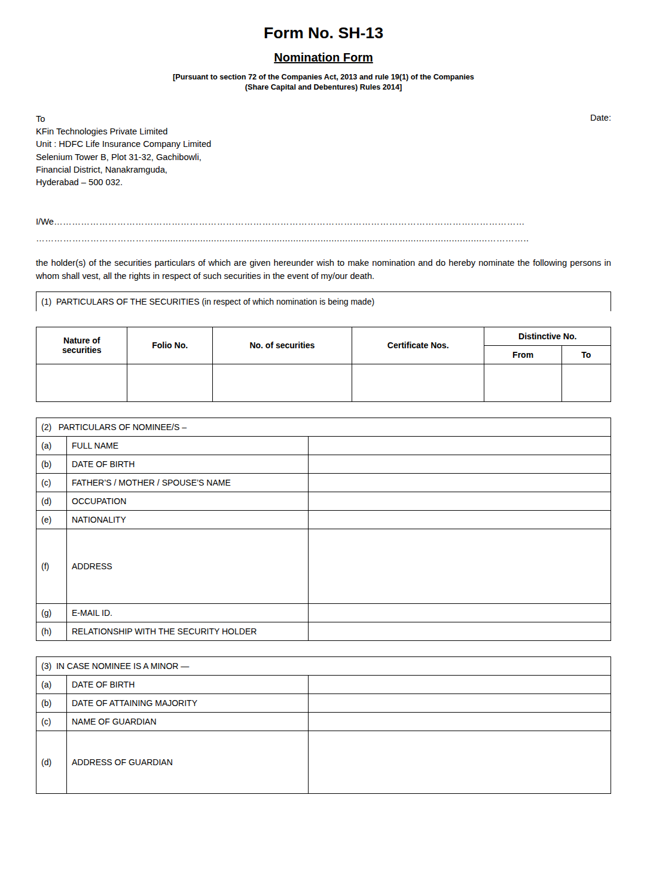Form No. SH-13
Nomination Form
[Pursuant to section 72 of the Companies Act, 2013 and rule 19(1) of the Companies
(Share Capital and Debentures) Rules 2014]
To
KFin Technologies Private Limited
Unit : HDFC Life Insurance Company Limited
Selenium Tower B, Plot 31-32, Gachibowli,
Financial District, Nanakramguda,
Hyderabad – 500 032.
Date:
I/We…………………………………………………………………………………………………………………………………………
…………………………………..........................................................................................................................…………..
the holder(s) of the securities particulars of which are given hereunder wish to make nomination and do hereby nominate the following persons in whom shall vest, all the rights in respect of such securities in the event of my/our death.
(1) PARTICULARS OF THE SECURITIES (in respect of which nomination is being made)
| Nature of securities | Folio No. | No. of securities | Certificate Nos. | Distinctive No. |
| --- | --- | --- | --- | --- |
| From | To |
| (2) PARTICULARS OF NOMINEE/S – |
| (a) | FULL NAME | |
| (b) | DATE OF BIRTH | |
| (c) | FATHER’S / MOTHER / SPOUSE’S NAME | |
| (d) | OCCUPATION | |
| (e) | NATIONALITY | |
| (f) | ADDRESS | |
| (g) | E-MAIL ID. | |
| (h) | RELATIONSHIP WITH THE SECURITY HOLDER | |
| (3) IN CASE NOMINEE IS A MINOR — |
| (a) | DATE OF BIRTH | |
| (b) | DATE OF ATTAINING MAJORITY | |
| (c) | NAME OF GUARDIAN | |
| (d) | ADDRESS OF GUARDIAN | |